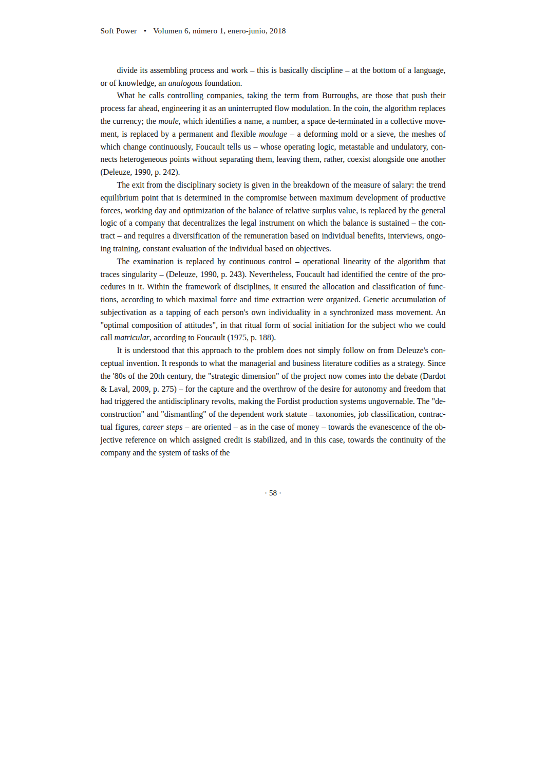Soft Power • Volumen 6, número 1, enero-junio, 2018
divide its assembling process and work – this is basically discipline – at the bottom of a language, or of knowledge, an analogous foundation.
What he calls controlling companies, taking the term from Burroughs, are those that push their process far ahead, engineering it as an uninterrupted flow modulation. In the coin, the algorithm replaces the currency; the moule, which identifies a name, a number, a space de-terminated in a collective movement, is replaced by a permanent and flexible moulage – a deforming mold or a sieve, the meshes of which change continuously, Foucault tells us – whose operating logic, metastable and undulatory, connects heterogeneous points without separating them, leaving them, rather, coexist alongside one another (Deleuze, 1990, p. 242).
The exit from the disciplinary society is given in the breakdown of the measure of salary: the trend equilibrium point that is determined in the compromise between maximum development of productive forces, working day and optimization of the balance of relative surplus value, is replaced by the general logic of a company that decentralizes the legal instrument on which the balance is sustained – the contract – and requires a diversification of the remuneration based on individual benefits, interviews, ongoing training, constant evaluation of the individual based on objectives.
The examination is replaced by continuous control – operational linearity of the algorithm that traces singularity – (Deleuze, 1990, p. 243). Nevertheless, Foucault had identified the centre of the procedures in it. Within the framework of disciplines, it ensured the allocation and classification of functions, according to which maximal force and time extraction were organized. Genetic accumulation of subjectivation as a tapping of each person's own individuality in a synchronized mass movement. An "optimal composition of attitudes", in that ritual form of social initiation for the subject who we could call matricular, according to Foucault (1975, p. 188).
It is understood that this approach to the problem does not simply follow on from Deleuze's conceptual invention. It responds to what the managerial and business literature codifies as a strategy. Since the '80s of the 20th century, the "strategic dimension" of the project now comes into the debate (Dardot & Laval, 2009, p. 275) – for the capture and the overthrow of the desire for autonomy and freedom that had triggered the antidisciplinary revolts, making the Fordist production systems ungovernable. The "deconstruction" and "dismantling" of the dependent work statute – taxonomies, job classification, contractual figures, career steps – are oriented – as in the case of money – towards the evanescence of the objective reference on which assigned credit is stabilized, and in this case, towards the continuity of the company and the system of tasks of the
· 58 ·